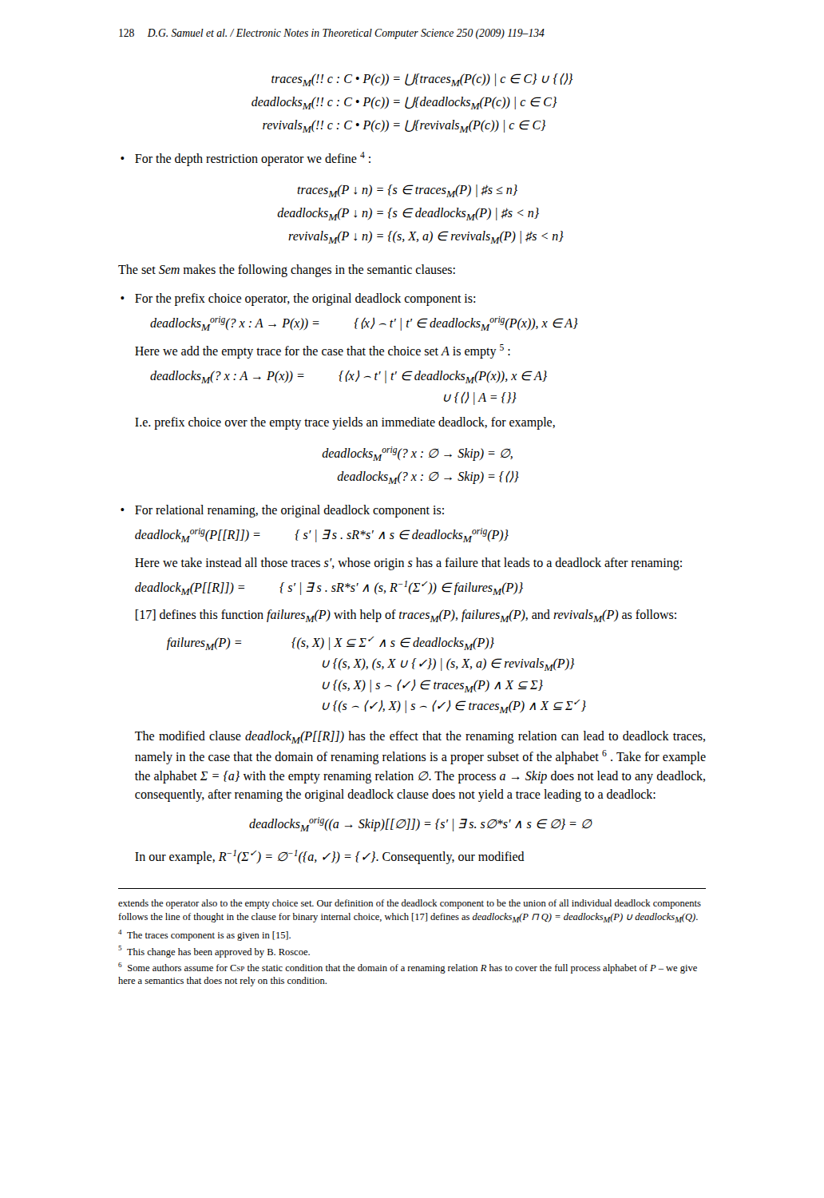128 D.G. Samuel et al. / Electronic Notes in Theoretical Computer Science 250 (2009) 119–134
tracesM(!! c : C • P(c)) = ⋃{tracesM(P(c)) | c ∈ C} ∪ {⟨⟩}
deadlocksM(!! c : C • P(c)) = ⋃{deadlocksM(P(c)) | c ∈ C}
revivalsM(!! c : C • P(c)) = ⋃{revivalsM(P(c)) | c ∈ C}
For the depth restriction operator we define 4 :
tracesM(P ↓ n) = {s ∈ tracesM(P) | ♯s ≤ n}
deadlocksM(P ↓ n) = {s ∈ deadlocksM(P) | ♯s < n}
revivalsM(P ↓ n) = {(s, X, a) ∈ revivalsM(P) | ♯s < n}
The set Sem makes the following changes in the semantic clauses:
For the prefix choice operator, the original deadlock component is:
deadlocksMorig(? x : A → P(x)) = {⟨x⟩ ⌢ t′ | t′ ∈ deadlocksMorig(P(x)), x ∈ A}
Here we add the empty trace for the case that the choice set A is empty 5 :
deadlocksM(? x : A → P(x)) = {⟨x⟩ ⌢ t′ | t′ ∈ deadlocksM(P(x)), x ∈ A}
∪ {⟨⟩ | A = {}}
I.e. prefix choice over the empty trace yields an immediate deadlock, for example,
deadlocksMorig(? x : ∅ → Skip) = ∅,
deadlocksM(? x : ∅ → Skip) = {⟨⟩}
For relational renaming, the original deadlock component is:
deadlockMorig(P[[R]]) = { s′ | ∃ s . sR*s′ ∧ s ∈ deadlocksMorig(P)}
Here we take instead all those traces s′, whose origin s has a failure that leads to a deadlock after renaming:
deadlockM(P[[R]]) = { s′ | ∃ s . sR*s′ ∧ (s, R−1(Σ✓)) ∈ failuresM(P)}
[17] defines this function failuresM(P) with help of tracesM(P), failuresM(P), and revivalsM(P) as follows:
failuresM(P) = {(s, X) | X ⊆ Σ✓ ∧ s ∈ deadlocksM(P)}
∪ {(s, X), (s, X ∪ {✓}) | (s, X, a) ∈ revivalsM(P)}
∪ {(s, X) | s ⌢ ⟨✓⟩ ∈ tracesM(P) ∧ X ⊆ Σ}
∪ {(s ⌢ ⟨✓⟩, X) | s ⌢ ⟨✓⟩ ∈ tracesM(P) ∧ X ⊆ Σ✓}
The modified clause deadlockM(P[[R]]) has the effect that the renaming relation can lead to deadlock traces, namely in the case that the domain of renaming relations is a proper subset of the alphabet 6 . Take for example the alphabet Σ = {a} with the empty renaming relation ∅. The process a → Skip does not lead to any deadlock, consequently, after renaming the original deadlock clause does not yield a trace leading to a deadlock:
deadlocksMorig((a → Skip)[[∅]]) = {s′ | ∃ s. s∅*s′ ∧ s ∈ ∅} = ∅
In our example, R−1(Σ✓) = ∅−1({a, ✓}) = {✓}. Consequently, our modified
extends the operator also to the empty choice set. Our definition of the deadlock component to be the union of all individual deadlock components follows the line of thought in the clause for binary internal choice, which [17] defines as deadlocksM(P ⊓ Q) = deadlocksM(P) ∪ deadlocksM(Q).
4 The traces component is as given in [15].
5 This change has been approved by B. Roscoe.
6 Some authors assume for Csp the static condition that the domain of a renaming relation R has to cover the full process alphabet of P – we give here a semantics that does not rely on this condition.